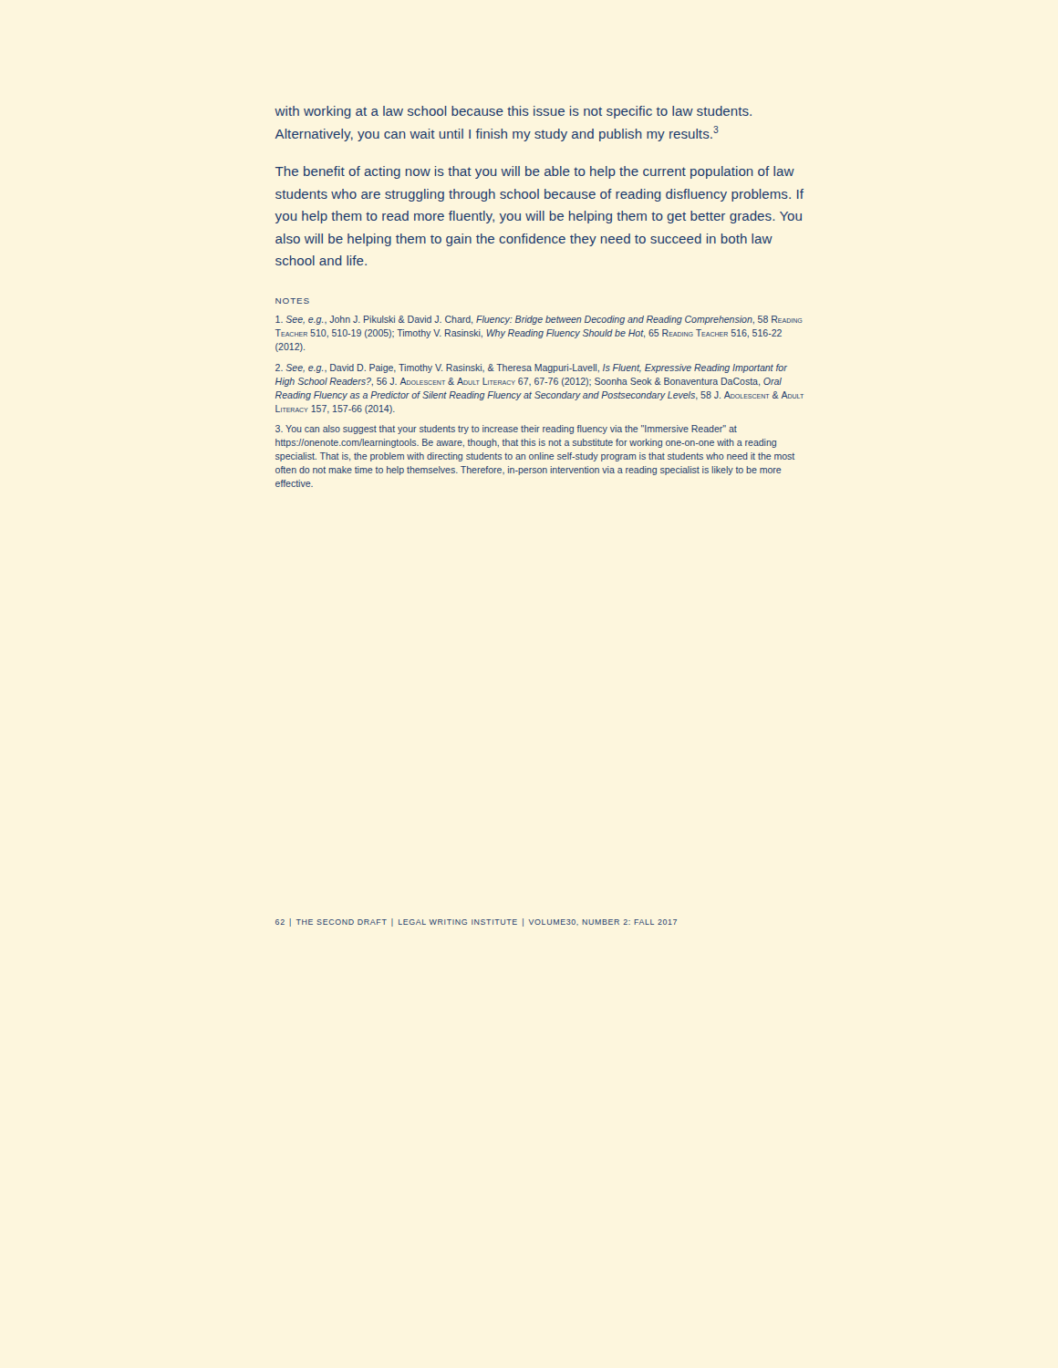with working at a law school because this issue is not specific to law students. Alternatively, you can wait until I finish my study and publish my results.3
The benefit of acting now is that you will be able to help the current population of law students who are struggling through school because of reading disfluency problems. If you help them to read more fluently, you will be helping them to get better grades. You also will be helping them to gain the confidence they need to succeed in both law school and life.
NOTES
1. See, e.g., John J. Pikulski & David J. Chard, Fluency: Bridge between Decoding and Reading Comprehension, 58 Reading Teacher 510, 510-19 (2005); Timothy V. Rasinski, Why Reading Fluency Should be Hot, 65 Reading Teacher 516, 516-22 (2012).
2. See, e.g., David D. Paige, Timothy V. Rasinski, & Theresa Magpuri-Lavell, Is Fluent, Expressive Reading Important for High School Readers?, 56 J. Adolescent & Adult Literacy 67, 67-76 (2012); Soonha Seok & Bonaventura DaCosta, Oral Reading Fluency as a Predictor of Silent Reading Fluency at Secondary and Postsecondary Levels, 58 J. Adolescent & Adult Literacy 157, 157-66 (2014).
3. You can also suggest that your students try to increase their reading fluency via the "Immersive Reader" at https://onenote.com/learningtools. Be aware, though, that this is not a substitute for working one-on-one with a reading specialist. That is, the problem with directing students to an online self-study program is that students who need it the most often do not make time to help themselves. Therefore, in-person intervention via a reading specialist is likely to be more effective.
62|THE SECOND DRAFT|LEGAL WRITING INSTITUTE|VOLUME30, NUMBER 2: FALL 2017